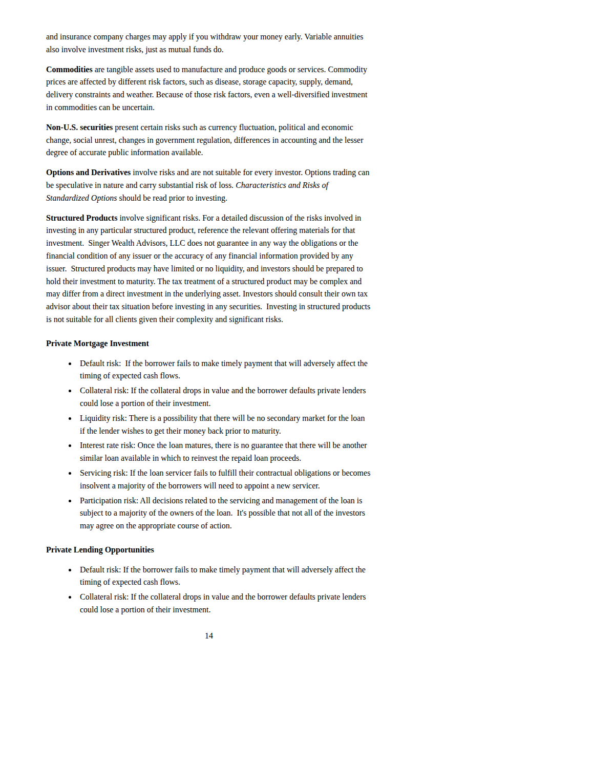and insurance company charges may apply if you withdraw your money early. Variable annuities also involve investment risks, just as mutual funds do.
Commodities are tangible assets used to manufacture and produce goods or services. Commodity prices are affected by different risk factors, such as disease, storage capacity, supply, demand, delivery constraints and weather. Because of those risk factors, even a well-diversified investment in commodities can be uncertain.
Non-U.S. securities present certain risks such as currency fluctuation, political and economic change, social unrest, changes in government regulation, differences in accounting and the lesser degree of accurate public information available.
Options and Derivatives involve risks and are not suitable for every investor. Options trading can be speculative in nature and carry substantial risk of loss. Characteristics and Risks of Standardized Options should be read prior to investing.
Structured Products involve significant risks. For a detailed discussion of the risks involved in investing in any particular structured product, reference the relevant offering materials for that investment. Singer Wealth Advisors, LLC does not guarantee in any way the obligations or the financial condition of any issuer or the accuracy of any financial information provided by any issuer. Structured products may have limited or no liquidity, and investors should be prepared to hold their investment to maturity. The tax treatment of a structured product may be complex and may differ from a direct investment in the underlying asset. Investors should consult their own tax advisor about their tax situation before investing in any securities. Investing in structured products is not suitable for all clients given their complexity and significant risks.
Private Mortgage Investment
Default risk: If the borrower fails to make timely payment that will adversely affect the timing of expected cash flows.
Collateral risk: If the collateral drops in value and the borrower defaults private lenders could lose a portion of their investment.
Liquidity risk: There is a possibility that there will be no secondary market for the loan if the lender wishes to get their money back prior to maturity.
Interest rate risk: Once the loan matures, there is no guarantee that there will be another similar loan available in which to reinvest the repaid loan proceeds.
Servicing risk: If the loan servicer fails to fulfill their contractual obligations or becomes insolvent a majority of the borrowers will need to appoint a new servicer.
Participation risk: All decisions related to the servicing and management of the loan is subject to a majority of the owners of the loan. It's possible that not all of the investors may agree on the appropriate course of action.
Private Lending Opportunities
Default risk: If the borrower fails to make timely payment that will adversely affect the timing of expected cash flows.
Collateral risk: If the collateral drops in value and the borrower defaults private lenders could lose a portion of their investment.
14